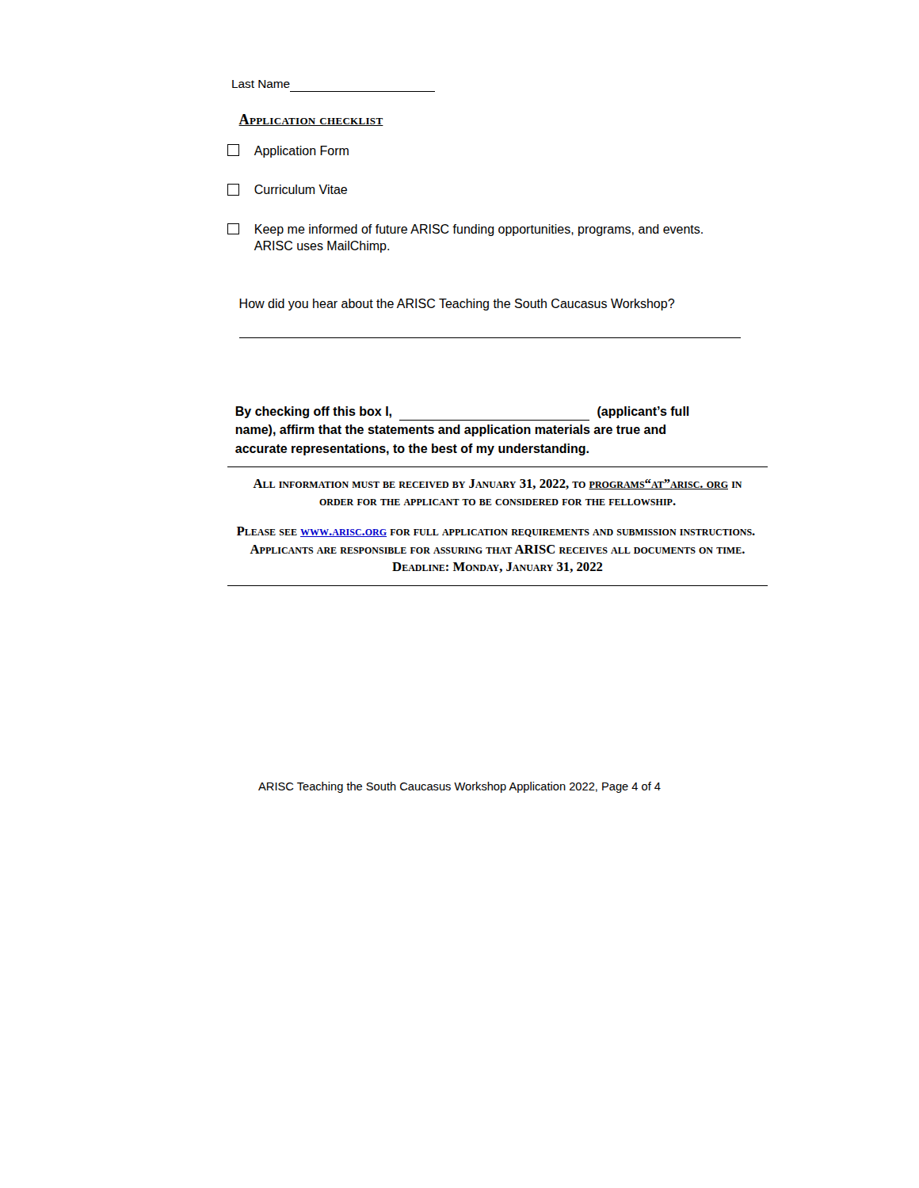Last Name
Application checklist
Application Form
Curriculum Vitae
Keep me informed of future ARISC funding opportunities, programs, and events. ARISC uses MailChimp.
How did you hear about the ARISC Teaching the South Caucasus Workshop?
By checking off this box I, (applicant’s full name), affirm that the statements and application materials are true and accurate representations, to the best of my understanding.
All information must be received by January 31, 2022, to programs“at”arisc. org in order for the applicant to be considered for the fellowship.
Please see www.arisc.org for full application requirements and submission instructions. Applicants are responsible for assuring that ARISC receives all documents on time.
Deadline: Monday, January 31, 2022
ARISC Teaching the South Caucasus Workshop Application 2022, Page 4 of 4